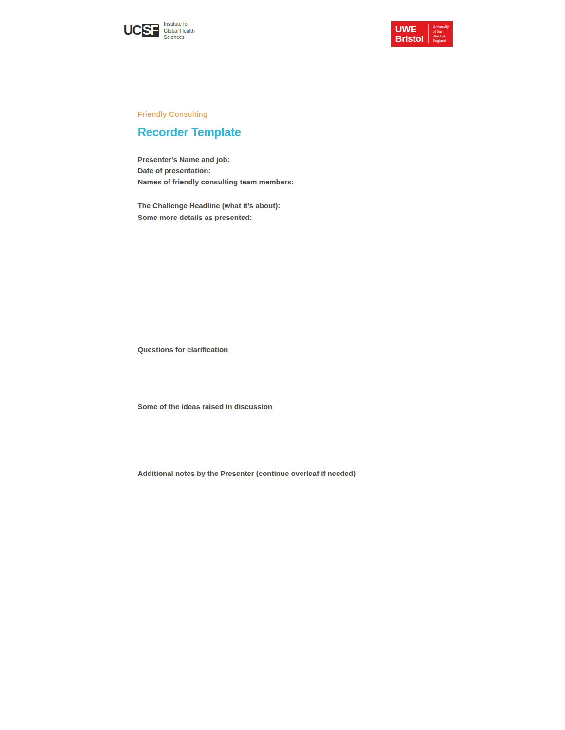UCSF
Institute for
Global Health
Sciences
UWE
Bristol
University
of the
West of
England
Friendly Consulting
Recorder Template
Presenter’s Name and job:
Date of presentation:
Names of friendly consulting team members:
The Challenge Headline (what it’s about):
Some more details as presented:
Questions for clarification
Some of the ideas raised in discussion
Additional notes by the Presenter (continue overleaf if needed)